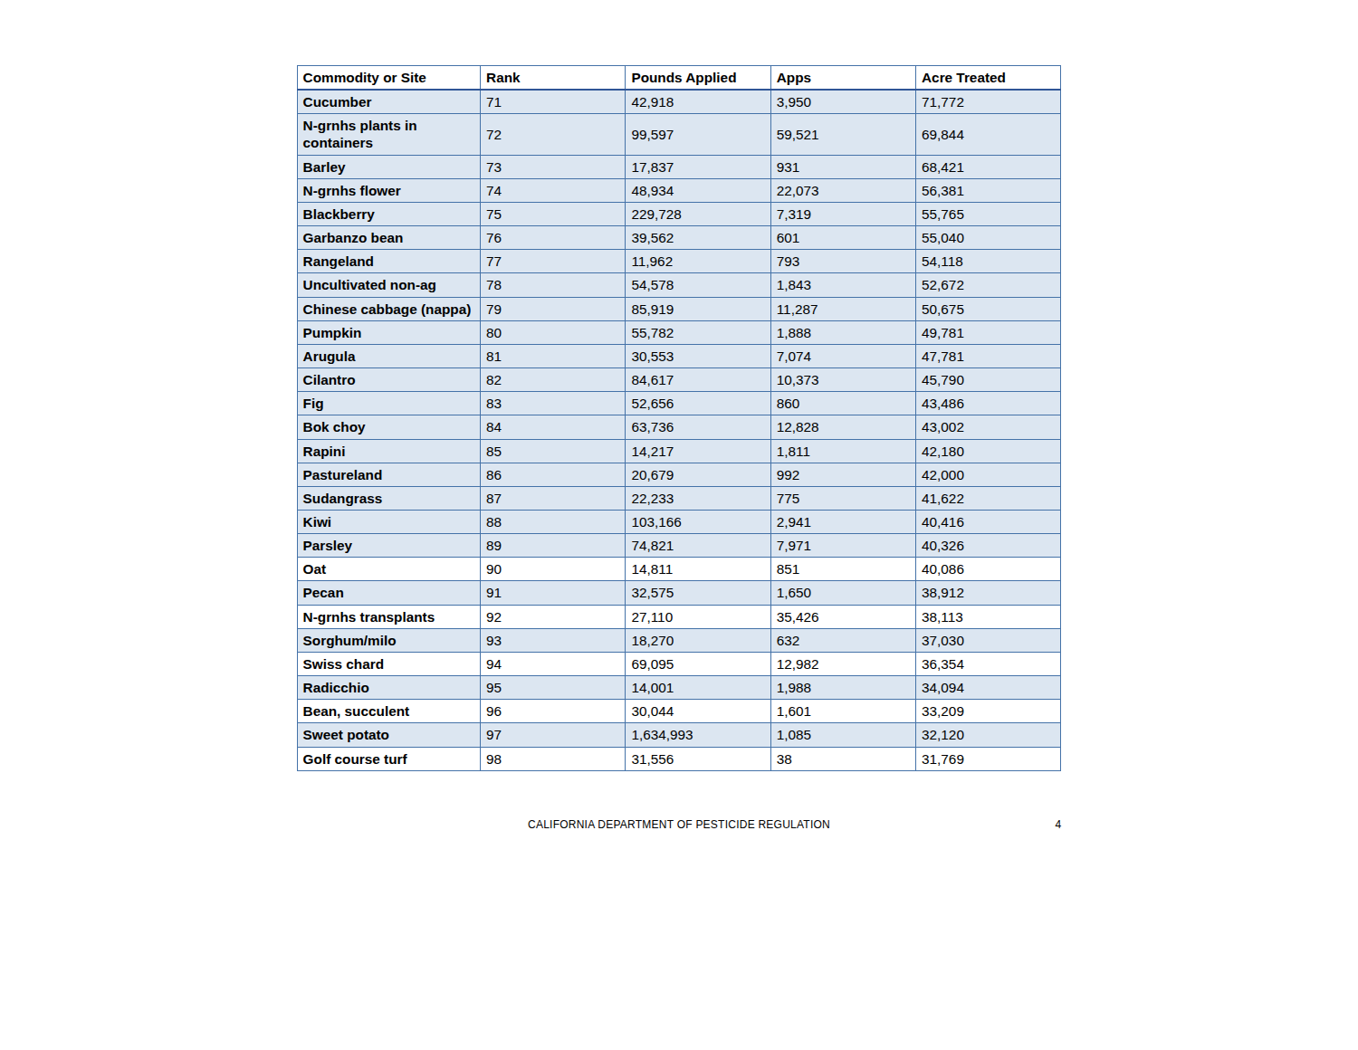| Commodity or Site | Rank | Pounds Applied | Apps | Acre Treated |
| --- | --- | --- | --- | --- |
| Cucumber | 71 | 42,918 | 3,950 | 71,772 |
| N-grnhs plants in containers | 72 | 99,597 | 59,521 | 69,844 |
| Barley | 73 | 17,837 | 931 | 68,421 |
| N-grnhs flower | 74 | 48,934 | 22,073 | 56,381 |
| Blackberry | 75 | 229,728 | 7,319 | 55,765 |
| Garbanzo bean | 76 | 39,562 | 601 | 55,040 |
| Rangeland | 77 | 11,962 | 793 | 54,118 |
| Uncultivated non-ag | 78 | 54,578 | 1,843 | 52,672 |
| Chinese cabbage (nappa) | 79 | 85,919 | 11,287 | 50,675 |
| Pumpkin | 80 | 55,782 | 1,888 | 49,781 |
| Arugula | 81 | 30,553 | 7,074 | 47,781 |
| Cilantro | 82 | 84,617 | 10,373 | 45,790 |
| Fig | 83 | 52,656 | 860 | 43,486 |
| Bok choy | 84 | 63,736 | 12,828 | 43,002 |
| Rapini | 85 | 14,217 | 1,811 | 42,180 |
| Pastureland | 86 | 20,679 | 992 | 42,000 |
| Sudangrass | 87 | 22,233 | 775 | 41,622 |
| Kiwi | 88 | 103,166 | 2,941 | 40,416 |
| Parsley | 89 | 74,821 | 7,971 | 40,326 |
| Oat | 90 | 14,811 | 851 | 40,086 |
| Pecan | 91 | 32,575 | 1,650 | 38,912 |
| N-grnhs transplants | 92 | 27,110 | 35,426 | 38,113 |
| Sorghum/milo | 93 | 18,270 | 632 | 37,030 |
| Swiss chard | 94 | 69,095 | 12,982 | 36,354 |
| Radicchio | 95 | 14,001 | 1,988 | 34,094 |
| Bean, succulent | 96 | 30,044 | 1,601 | 33,209 |
| Sweet potato | 97 | 1,634,993 | 1,085 | 32,120 |
| Golf course turf | 98 | 31,556 | 38 | 31,769 |
CALIFORNIA DEPARTMENT OF PESTICIDE REGULATION
4